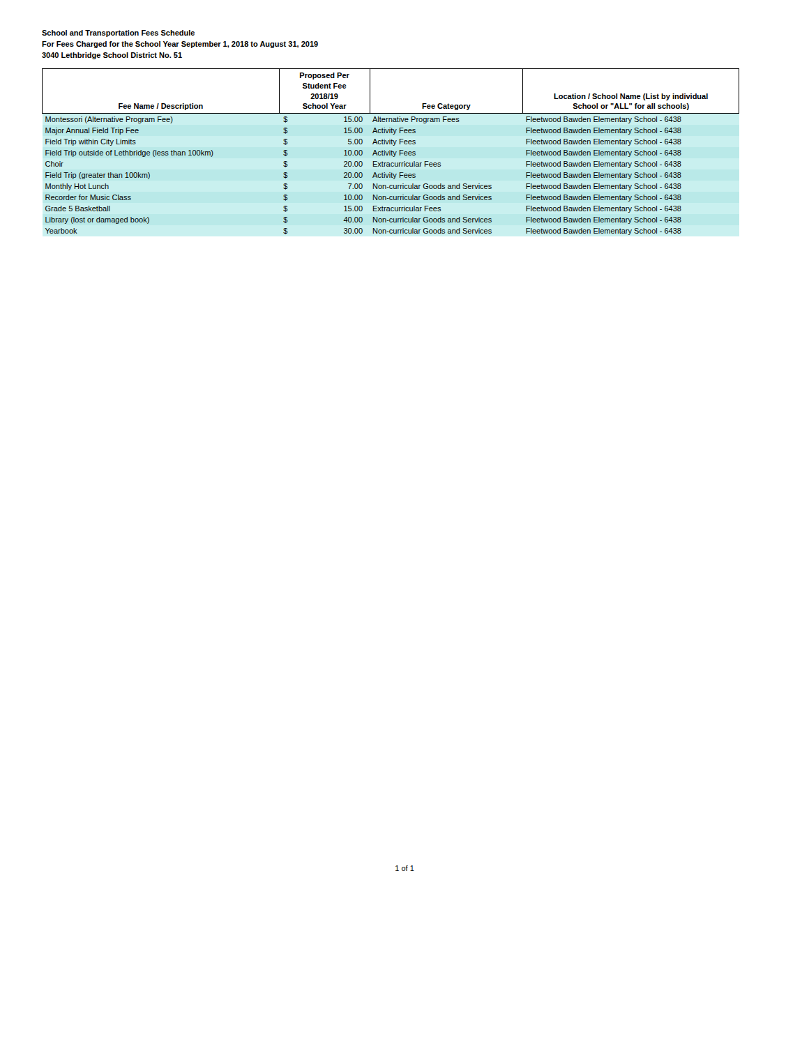School and Transportation Fees Schedule
For Fees Charged for the School Year September 1, 2018 to August 31, 2019
3040 Lethbridge School District No. 51
| Fee Name / Description | Proposed Per Student Fee 2018/19 School Year | Fee Category | Location / School Name (List by individual School or "ALL" for all schools) |
| --- | --- | --- | --- |
| Montessori (Alternative Program Fee) | $ 15.00 | Alternative Program Fees | Fleetwood Bawden Elementary School - 6438 |
| Major Annual Field Trip Fee | $ 15.00 | Activity Fees | Fleetwood Bawden Elementary School - 6438 |
| Field Trip within City Limits | $ 5.00 | Activity Fees | Fleetwood Bawden Elementary School - 6438 |
| Field Trip outside of Lethbridge (less than 100km) | $ 10.00 | Activity Fees | Fleetwood Bawden Elementary School - 6438 |
| Choir | $ 20.00 | Extracurricular Fees | Fleetwood Bawden Elementary School - 6438 |
| Field Trip (greater than 100km) | $ 20.00 | Activity Fees | Fleetwood Bawden Elementary School - 6438 |
| Monthly Hot Lunch | $ 7.00 | Non-curricular Goods and Services | Fleetwood Bawden Elementary School - 6438 |
| Recorder for Music Class | $ 10.00 | Non-curricular Goods and Services | Fleetwood Bawden Elementary School - 6438 |
| Grade 5 Basketball | $ 15.00 | Extracurricular Fees | Fleetwood Bawden Elementary School - 6438 |
| Library (lost or damaged book) | $ 40.00 | Non-curricular Goods and Services | Fleetwood Bawden Elementary School - 6438 |
| Yearbook | $ 30.00 | Non-curricular Goods and Services | Fleetwood Bawden Elementary School - 6438 |
1 of 1